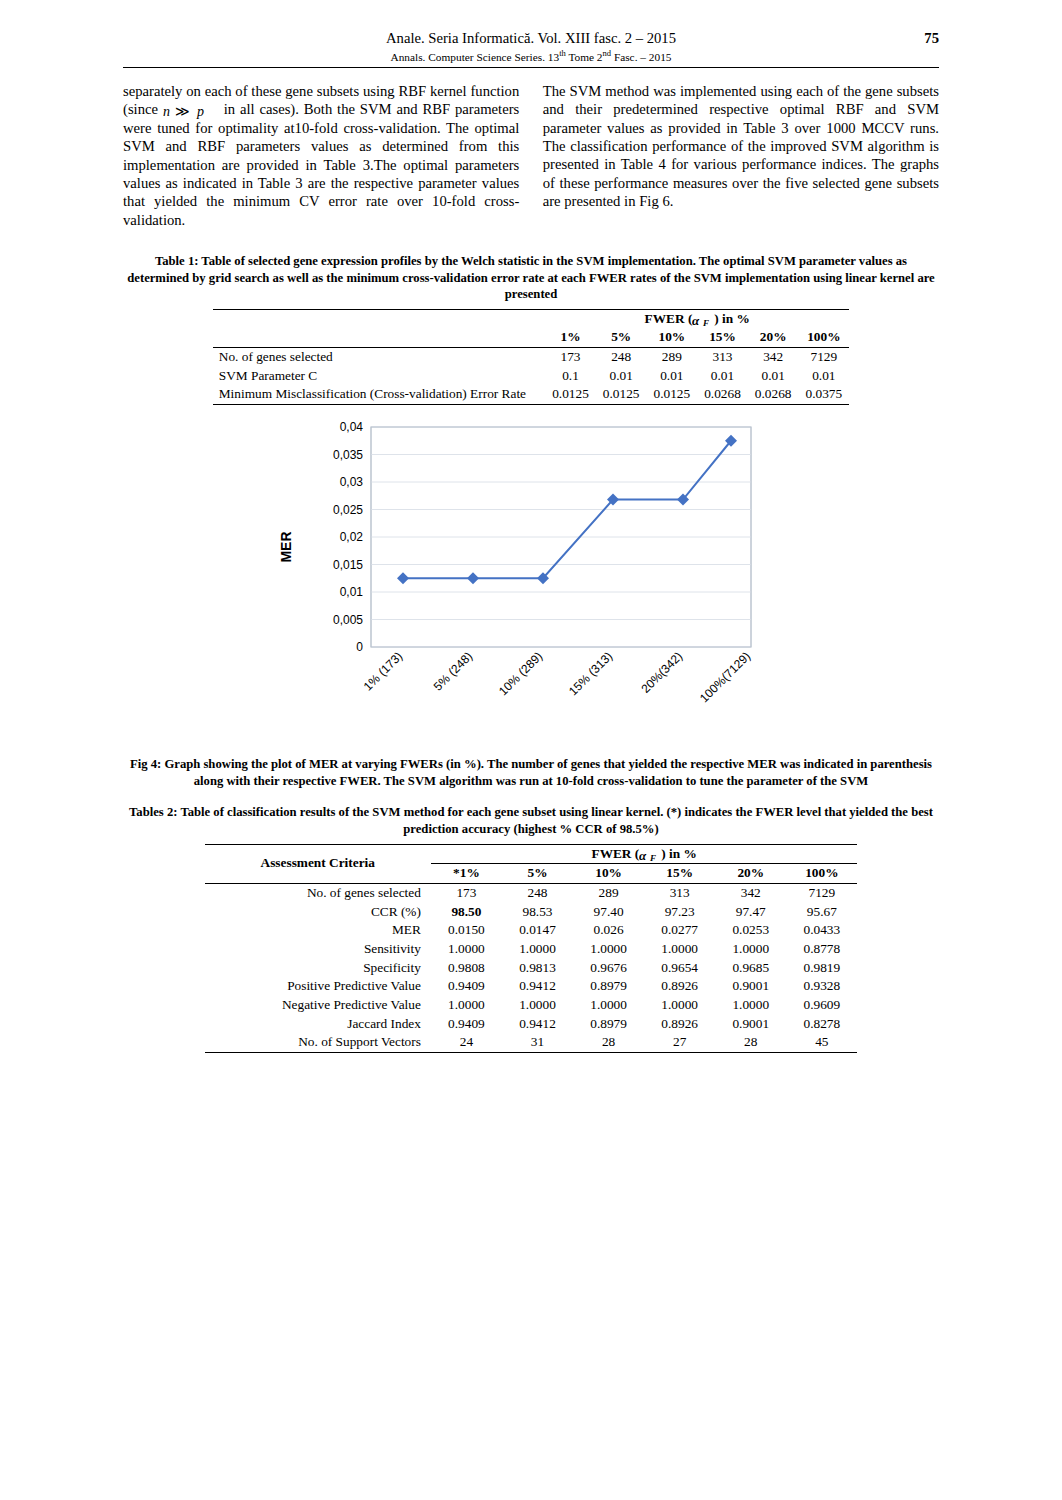Anale. Seria Informatică. Vol. XIII fasc. 2 – 2015
Annals. Computer Science Series. 13th Tome 2nd Fasc. – 2015
75
separately on each of these gene subsets using RBF kernel function (since n ≫ p in all cases). Both the SVM and RBF parameters were tuned for optimality at10-fold cross-validation. The optimal SVM and RBF parameters values as determined from this implementation are provided in Table 3.The optimal parameters values as indicated in Table 3 are the respective parameter values that yielded the minimum CV error rate over 10-fold cross-validation.
The SVM method was implemented using each of the gene subsets and their predetermined respective optimal RBF and SVM parameter values as provided in Table 3 over 1000 MCCV runs. The classification performance of the improved SVM algorithm is presented in Table 4 for various performance indices. The graphs of these performance measures over the five selected gene subsets are presented in Fig 6.
Table 1: Table of selected gene expression profiles by the Welch statistic in the SVM implementation. The optimal SVM parameter values as determined by grid search as well as the minimum cross-validation error rate at each FWER rates of the SVM implementation using linear kernel are presented
| | FWER ( α F ) in % |
| --- | --- |
| | 1% | 5% | 10% | 15% | 20% | 100% |
| No. of genes selected | 173 | 248 | 289 | 313 | 342 | 7129 |
| SVM Parameter C | 0.1 | 0.01 | 0.01 | 0.01 | 0.01 | 0.01 |
| Minimum Misclassification (Cross-validation) Error Rate | 0.0125 | 0.0125 | 0.0125 | 0.0268 | 0.0268 | 0.0375 |
0,04 0,035 0,03 0,025 0,02 0,015 0,01 0,005 0 MER 1% (173) 5% (248) 10% (289) 15% (313) 20%(342) 100%(7129)
Fig 4: Graph showing the plot of MER at varying FWERs (in %). The number of genes that yielded the respective MER was indicated in parenthesis along with their respective FWER. The SVM algorithm was run at 10-fold cross-validation to tune the parameter of the SVM
Tables 2: Table of classification results of the SVM method for each gene subset using linear kernel. (*) indicates the FWER level that yielded the best prediction accuracy (highest % CCR of 98.5%)
| Assessment Criteria | FWER ( α F ) in % |
| --- | --- |
| *1% | 5% | 10% | 15% | 20% | 100% |
| No. of genes selected | 173 | 248 | 289 | 313 | 342 | 7129 |
| CCR (%) | 98.50 | 98.53 | 97.40 | 97.23 | 97.47 | 95.67 |
| MER | 0.0150 | 0.0147 | 0.026 | 0.0277 | 0.0253 | 0.0433 |
| Sensitivity | 1.0000 | 1.0000 | 1.0000 | 1.0000 | 1.0000 | 0.8778 |
| Specificity | 0.9808 | 0.9813 | 0.9676 | 0.9654 | 0.9685 | 0.9819 |
| Positive Predictive Value | 0.9409 | 0.9412 | 0.8979 | 0.8926 | 0.9001 | 0.9328 |
| Negative Predictive Value | 1.0000 | 1.0000 | 1.0000 | 1.0000 | 1.0000 | 0.9609 |
| Jaccard Index | 0.9409 | 0.9412 | 0.8979 | 0.8926 | 0.9001 | 0.8278 |
| No. of Support Vectors | 24 | 31 | 28 | 27 | 28 | 45 |